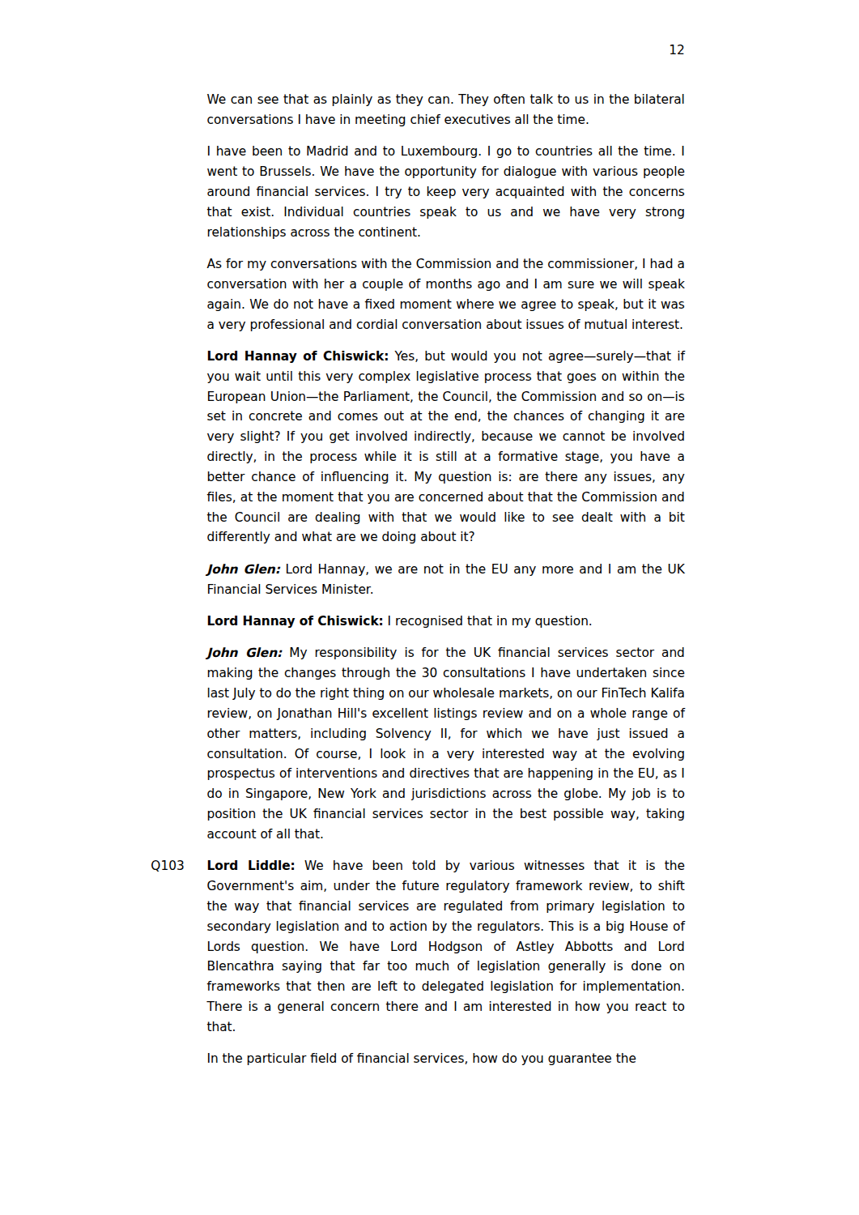12
We can see that as plainly as they can. They often talk to us in the bilateral conversations I have in meeting chief executives all the time.
I have been to Madrid and to Luxembourg. I go to countries all the time. I went to Brussels. We have the opportunity for dialogue with various people around financial services. I try to keep very acquainted with the concerns that exist. Individual countries speak to us and we have very strong relationships across the continent.
As for my conversations with the Commission and the commissioner, I had a conversation with her a couple of months ago and I am sure we will speak again. We do not have a fixed moment where we agree to speak, but it was a very professional and cordial conversation about issues of mutual interest.
Lord Hannay of Chiswick: Yes, but would you not agree—surely—that if you wait until this very complex legislative process that goes on within the European Union—the Parliament, the Council, the Commission and so on—is set in concrete and comes out at the end, the chances of changing it are very slight? If you get involved indirectly, because we cannot be involved directly, in the process while it is still at a formative stage, you have a better chance of influencing it. My question is: are there any issues, any files, at the moment that you are concerned about that the Commission and the Council are dealing with that we would like to see dealt with a bit differently and what are we doing about it?
John Glen: Lord Hannay, we are not in the EU any more and I am the UK Financial Services Minister.
Lord Hannay of Chiswick: I recognised that in my question.
John Glen: My responsibility is for the UK financial services sector and making the changes through the 30 consultations I have undertaken since last July to do the right thing on our wholesale markets, on our FinTech Kalifa review, on Jonathan Hill's excellent listings review and on a whole range of other matters, including Solvency II, for which we have just issued a consultation. Of course, I look in a very interested way at the evolving prospectus of interventions and directives that are happening in the EU, as I do in Singapore, New York and jurisdictions across the globe. My job is to position the UK financial services sector in the best possible way, taking account of all that.
Q103
Lord Liddle: We have been told by various witnesses that it is the Government's aim, under the future regulatory framework review, to shift the way that financial services are regulated from primary legislation to secondary legislation and to action by the regulators. This is a big House of Lords question. We have Lord Hodgson of Astley Abbotts and Lord Blencathra saying that far too much of legislation generally is done on frameworks that then are left to delegated legislation for implementation. There is a general concern there and I am interested in how you react to that.
In the particular field of financial services, how do you guarantee the